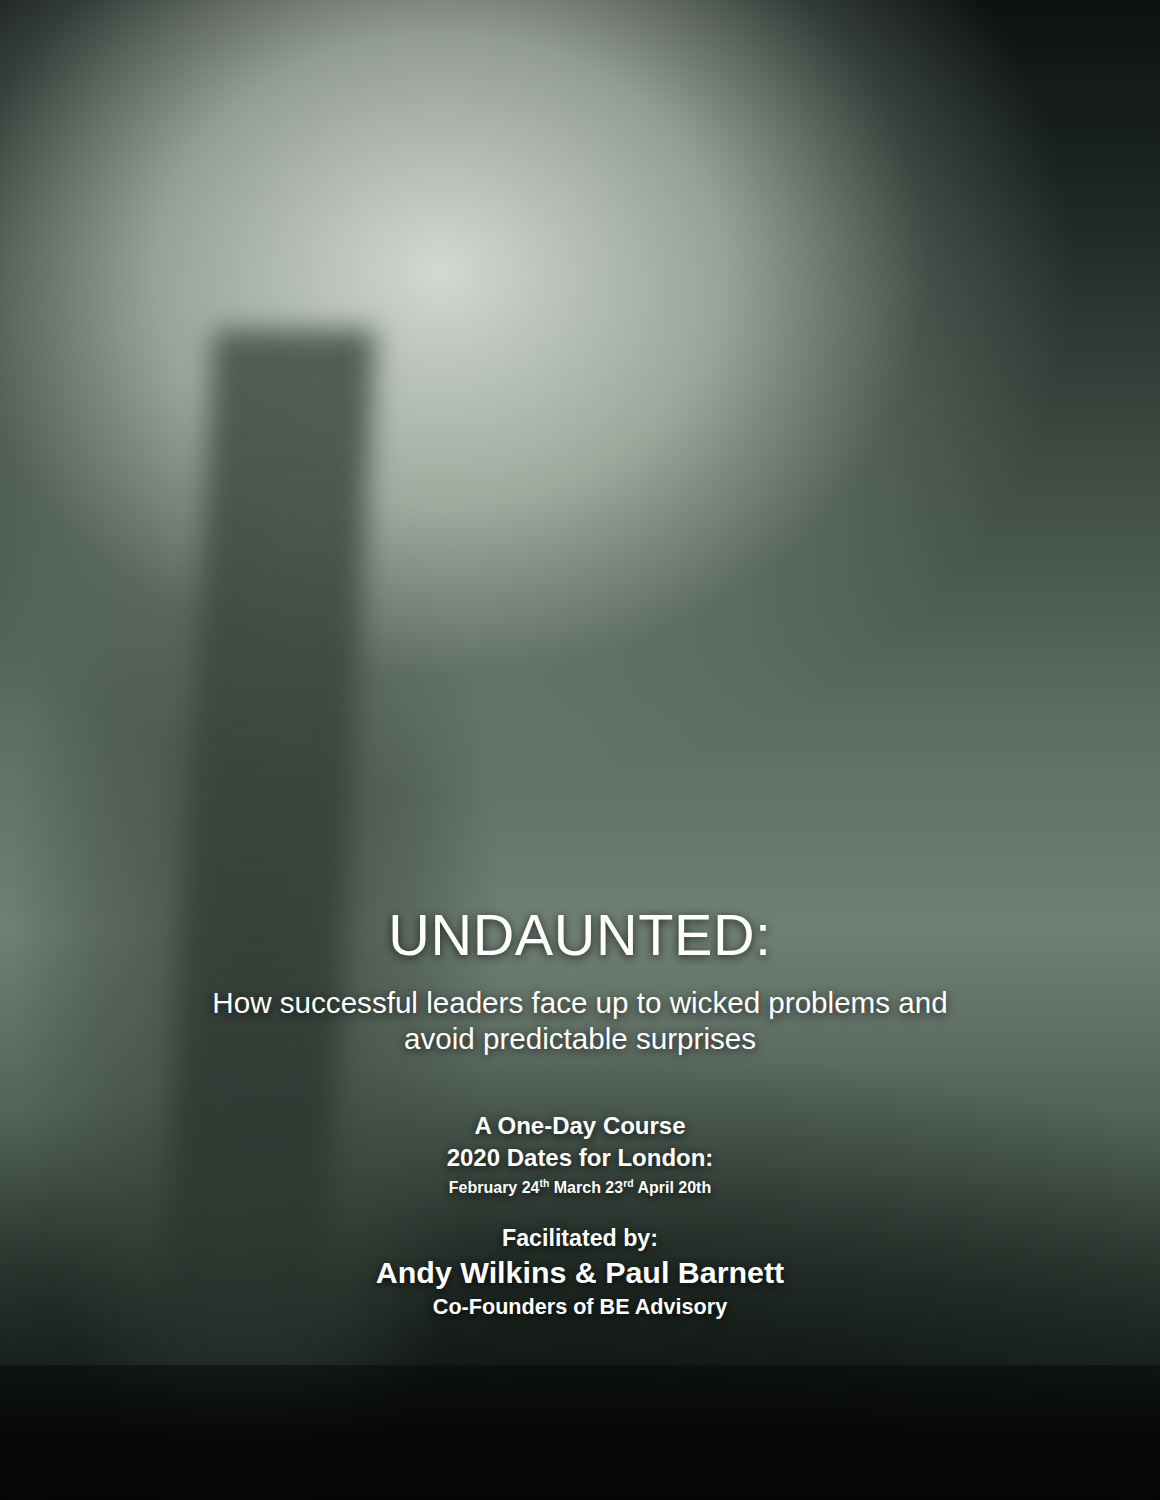UNDAUNTED:
How successful leaders face up to wicked problems and avoid predictable surprises
A One-Day Course
2020 Dates for London:
February 24th March 23rd April 20th
Facilitated by:
Andy Wilkins & Paul Barnett
Co-Founders of BE Advisory